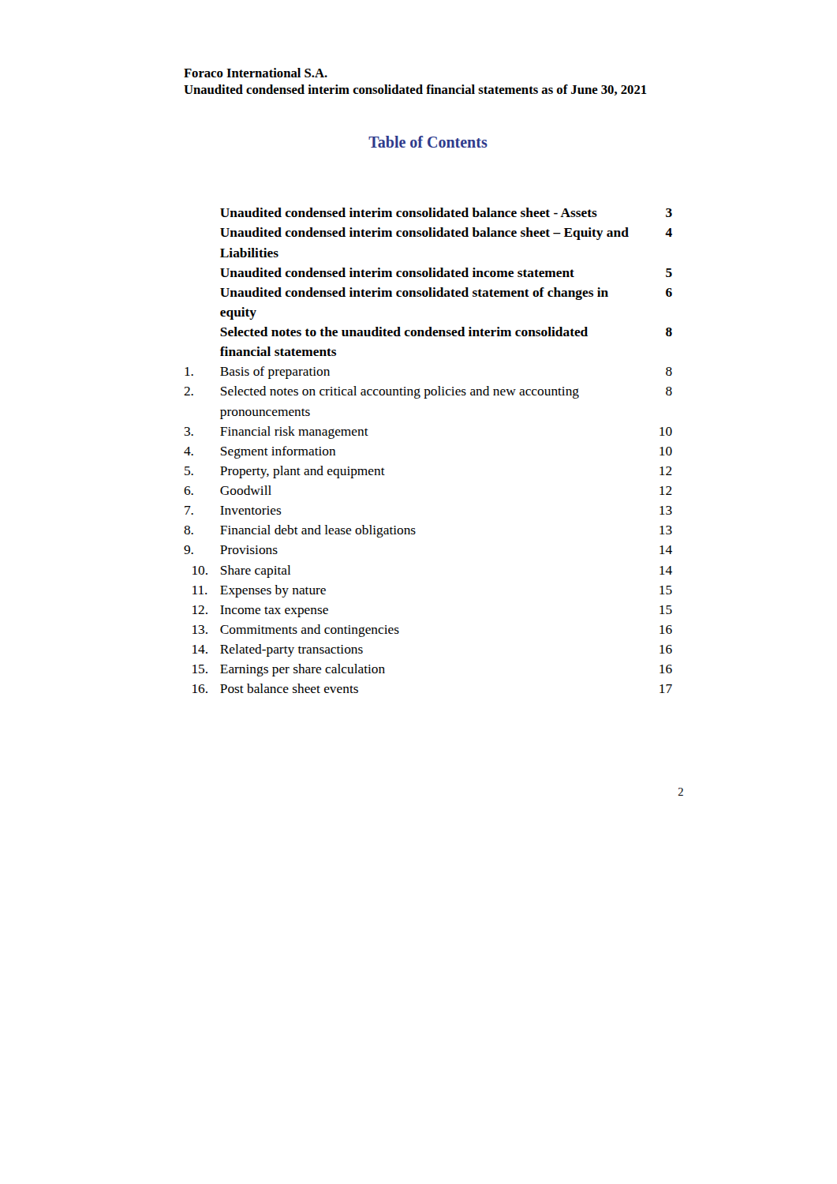Foraco International S.A.
Unaudited condensed interim consolidated financial statements as of June 30, 2021
Table of Contents
| | Unaudited condensed interim consolidated balance sheet - Assets | 3 |
| | Unaudited condensed interim consolidated balance sheet – Equity and Liabilities | 4 |
| | Unaudited condensed interim consolidated income statement | 5 |
| | Unaudited condensed interim consolidated statement of changes in equity | 6 |
| | Selected notes to the unaudited condensed interim consolidated financial statements | 8 |
| 1. | Basis of preparation | 8 |
| 2. | Selected notes on critical accounting policies and new accounting pronouncements | 8 |
| 3. | Financial risk management | 10 |
| 4. | Segment information | 10 |
| 5. | Property, plant and equipment | 12 |
| 6. | Goodwill | 12 |
| 7. | Inventories | 13 |
| 8. | Financial debt and lease obligations | 13 |
| 9. | Provisions | 14 |
| 10. | Share capital | 14 |
| 11. | Expenses by nature | 15 |
| 12. | Income tax expense | 15 |
| 13. | Commitments and contingencies | 16 |
| 14. | Related-party transactions | 16 |
| 15. | Earnings per share calculation | 16 |
| 16. | Post balance sheet events | 17 |
2